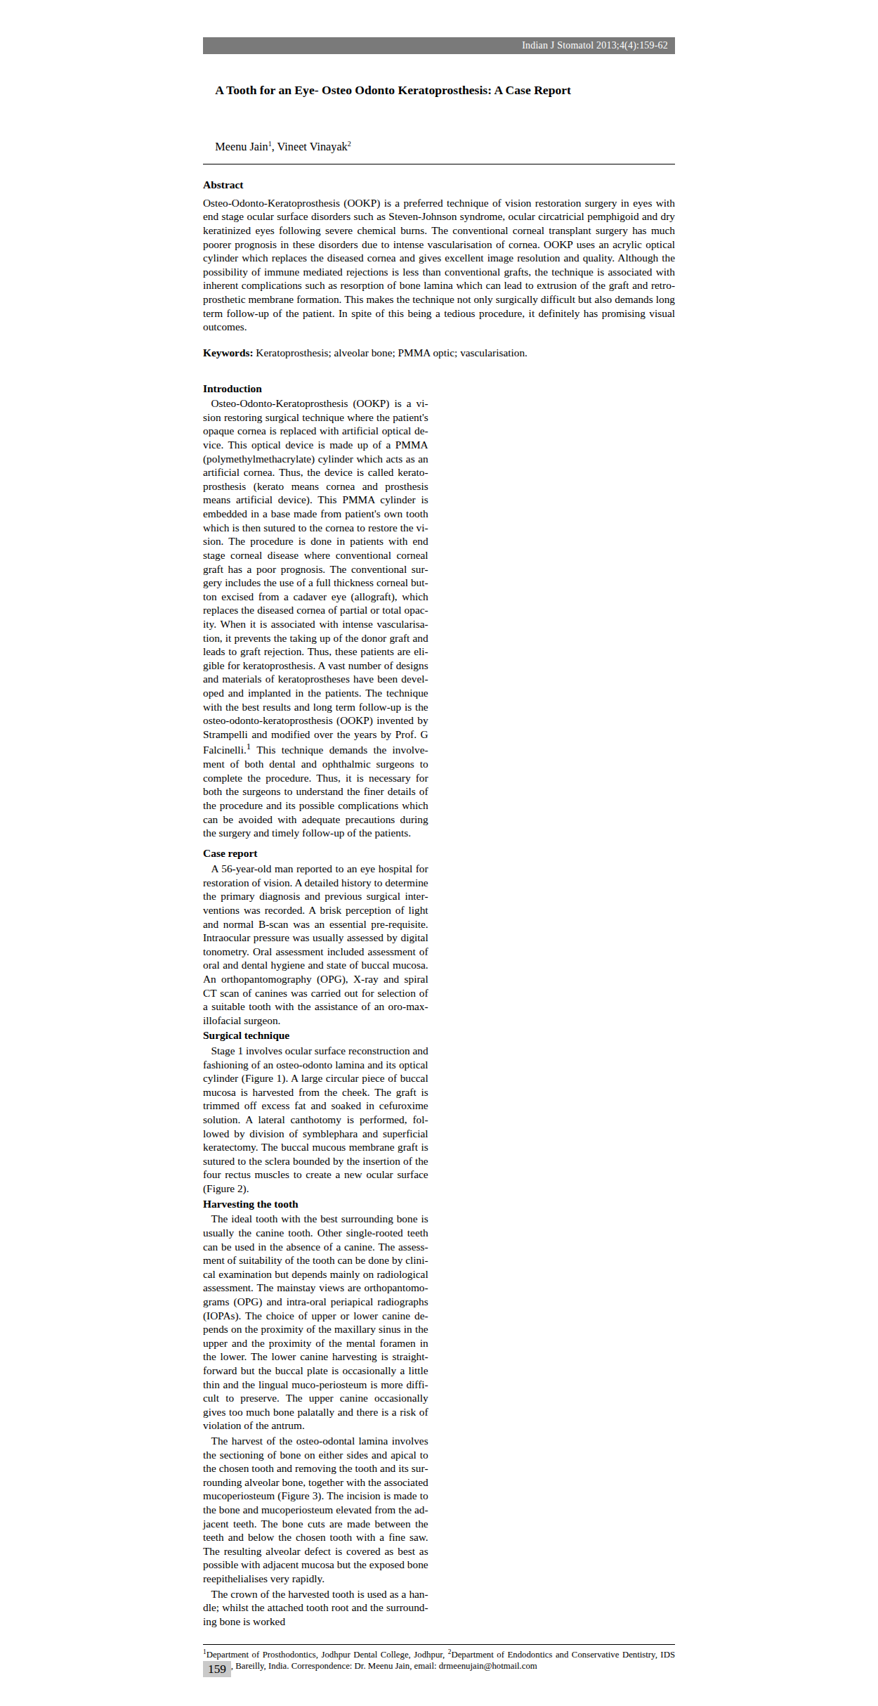Indian J Stomatol 2013;4(4):159-62
A Tooth for an Eye- Osteo Odonto Keratoprosthesis: A Case Report
Meenu Jain1, Vineet Vinayak2
Abstract
Osteo-Odonto-Keratoprosthesis (OOKP) is a preferred technique of vision restoration surgery in eyes with end stage ocular surface disorders such as Steven-Johnson syndrome, ocular circatricial pemphigoid and dry keratinized eyes following severe chemical burns. The conventional corneal transplant surgery has much poorer prognosis in these disorders due to intense vascularisation of cornea. OOKP uses an acrylic optical cylinder which replaces the diseased cornea and gives excellent image resolution and quality. Although the possibility of immune mediated rejections is less than conventional grafts, the technique is associated with inherent complications such as resorption of bone lamina which can lead to extrusion of the graft and retroprosthetic membrane formation. This makes the technique not only surgically difficult but also demands long term follow-up of the patient. In spite of this being a tedious procedure, it definitely has promising visual outcomes.
Keywords: Keratoprosthesis; alveolar bone; PMMA optic; vascularisation.
Introduction
Osteo-Odonto-Keratoprosthesis (OOKP) is a vision restoring surgical technique where the patient's opaque cornea is replaced with artificial optical device. This optical device is made up of a PMMA (polymethylmethacrylate) cylinder which acts as an artificial cornea. Thus, the device is called keratoprosthesis (kerato means cornea and prosthesis means artificial device). This PMMA cylinder is embedded in a base made from patient's own tooth which is then sutured to the cornea to restore the vision. The procedure is done in patients with end stage corneal disease where conventional corneal graft has a poor prognosis. The conventional surgery includes the use of a full thickness corneal button excised from a cadaver eye (allograft), which replaces the diseased cornea of partial or total opacity. When it is associated with intense vascularisation, it prevents the taking up of the donor graft and leads to graft rejection. Thus, these patients are eligible for keratoprosthesis. A vast number of designs and materials of keratoprostheses have been developed and implanted in the patients. The technique with the best results and long term follow-up is the osteo-odonto-keratoprosthesis (OOKP) invented by Strampelli and modified over the years by Prof. G Falcinelli.1 This technique demands the involvement of both dental and ophthalmic surgeons to complete the procedure. Thus, it is necessary for both the surgeons to understand the finer details of the procedure and its possible complications which can be avoided with adequate precautions during the surgery and timely follow-up of the patients.
Case report
A 56-year-old man reported to an eye hospital for restoration of vision. A detailed history to determine the primary diagnosis and previous surgical interventions was recorded. A brisk perception of light and normal B-scan was an essential pre-requisite. Intraocular pressure was usually assessed by digital tonometry. Oral assessment included assessment of oral and dental hygiene and state of buccal mucosa. An orthopantomography (OPG), X-ray and spiral CT scan of canines was carried out for selection of a suitable tooth with the assistance of an oro-maxillofacial surgeon.
Surgical technique
Stage 1 involves ocular surface reconstruction and fashioning of an osteo-odonto lamina and its optical cylinder (Figure 1). A large circular piece of buccal mucosa is harvested from the cheek. The graft is trimmed off excess fat and soaked in cefuroxime solution. A lateral canthotomy is performed, followed by division of symblephara and superficial keratectomy. The buccal mucous membrane graft is sutured to the sclera bounded by the insertion of the four rectus muscles to create a new ocular surface (Figure 2).
Harvesting the tooth
The ideal tooth with the best surrounding bone is usually the canine tooth. Other single-rooted teeth can be used in the absence of a canine. The assessment of suitability of the tooth can be done by clinical examination but depends mainly on radiological assessment. The mainstay views are orthopantomograms (OPG) and intra-oral periapical radiographs (IOPAs). The choice of upper or lower canine depends on the proximity of the maxillary sinus in the upper and the proximity of the mental foramen in the lower. The lower canine harvesting is straightforward but the buccal plate is occasionally a little thin and the lingual muco-periosteum is more difficult to preserve. The upper canine occasionally gives too much bone palatally and there is a risk of violation of the antrum.
The harvest of the osteo-odontal lamina involves the sectioning of bone on either sides and apical to the chosen tooth and removing the tooth and its surrounding alveolar bone, together with the associated mucoperiosteum (Figure 3). The incision is made to the bone and mucoperiosteum elevated from the adjacent teeth. The bone cuts are made between the teeth and below the chosen tooth with a fine saw. The resulting alveolar defect is covered as best as possible with adjacent mucosa but the exposed bone reepithelialises very rapidly.
The crown of the harvested tooth is used as a handle; whilst the attached tooth root and the surrounding bone is worked
1Department of Prosthodontics, Jodhpur Dental College, Jodhpur, 2Department of Endodontics and Conservative Dentistry, IDS College, Bareilly, India. Correspondence: Dr. Meenu Jain, email: drmeenujain@hotmail.com
159